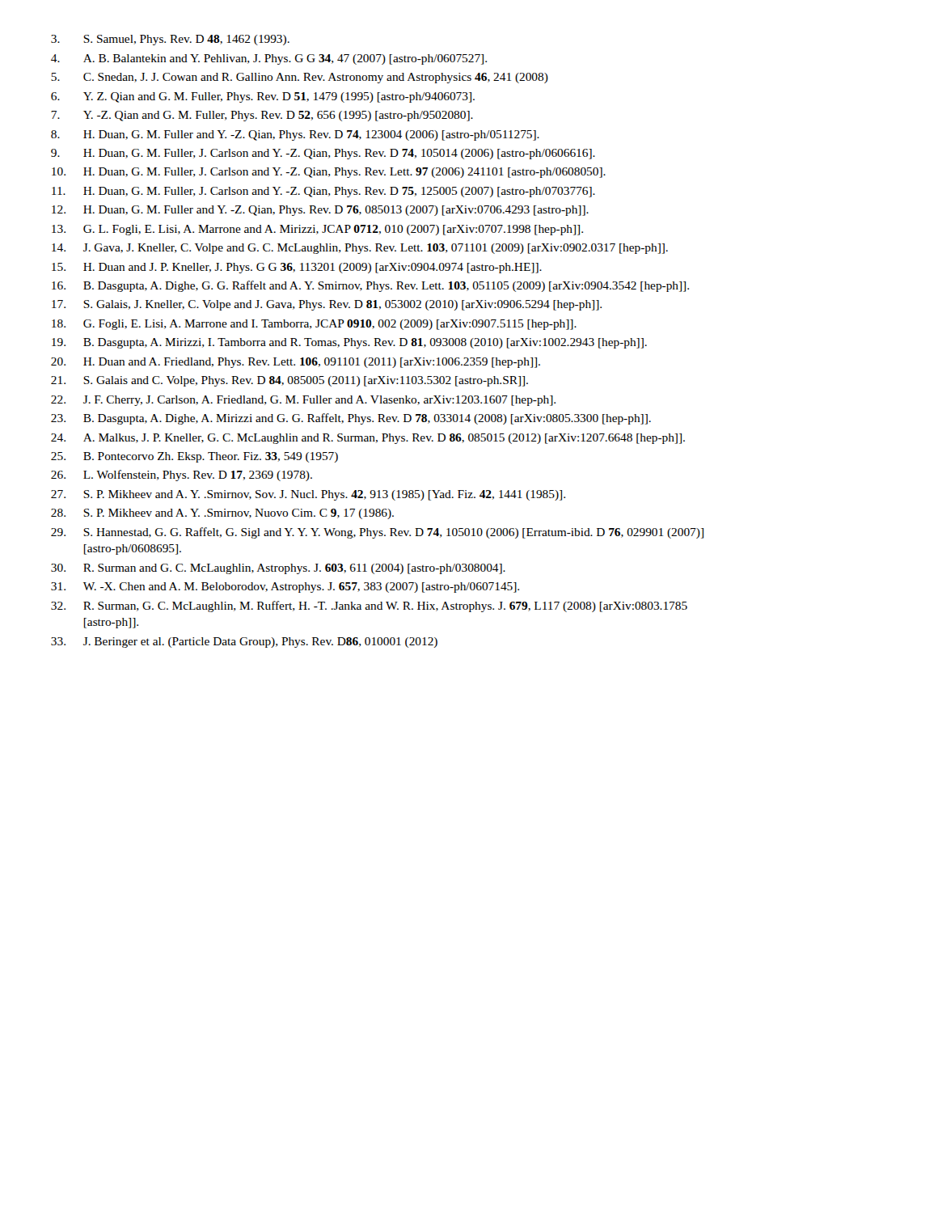S. Samuel, Phys. Rev. D 48, 1462 (1993).
A. B. Balantekin and Y. Pehlivan, J. Phys. G G 34, 47 (2007) [astro-ph/0607527].
C. Snedan, J. J. Cowan and R. Gallino Ann. Rev. Astronomy and Astrophysics 46, 241 (2008)
Y. Z. Qian and G. M. Fuller, Phys. Rev. D 51, 1479 (1995) [astro-ph/9406073].
Y. -Z. Qian and G. M. Fuller, Phys. Rev. D 52, 656 (1995) [astro-ph/9502080].
H. Duan, G. M. Fuller and Y. -Z. Qian, Phys. Rev. D 74, 123004 (2006) [astro-ph/0511275].
H. Duan, G. M. Fuller, J. Carlson and Y. -Z. Qian, Phys. Rev. D 74, 105014 (2006) [astro-ph/0606616].
H. Duan, G. M. Fuller, J. Carlson and Y. -Z. Qian, Phys. Rev. Lett. 97 (2006) 241101 [astro-ph/0608050].
H. Duan, G. M. Fuller, J. Carlson and Y. -Z. Qian, Phys. Rev. D 75, 125005 (2007) [astro-ph/0703776].
H. Duan, G. M. Fuller and Y. -Z. Qian, Phys. Rev. D 76, 085013 (2007) [arXiv:0706.4293 [astro-ph]].
G. L. Fogli, E. Lisi, A. Marrone and A. Mirizzi, JCAP 0712, 010 (2007) [arXiv:0707.1998 [hep-ph]].
J. Gava, J. Kneller, C. Volpe and G. C. McLaughlin, Phys. Rev. Lett. 103, 071101 (2009) [arXiv:0902.0317 [hep-ph]].
H. Duan and J. P. Kneller, J. Phys. G G 36, 113201 (2009) [arXiv:0904.0974 [astro-ph.HE]].
B. Dasgupta, A. Dighe, G. G. Raffelt and A. Y. Smirnov, Phys. Rev. Lett. 103, 051105 (2009) [arXiv:0904.3542 [hep-ph]].
S. Galais, J. Kneller, C. Volpe and J. Gava, Phys. Rev. D 81, 053002 (2010) [arXiv:0906.5294 [hep-ph]].
G. Fogli, E. Lisi, A. Marrone and I. Tamborra, JCAP 0910, 002 (2009) [arXiv:0907.5115 [hep-ph]].
B. Dasgupta, A. Mirizzi, I. Tamborra and R. Tomas, Phys. Rev. D 81, 093008 (2010) [arXiv:1002.2943 [hep-ph]].
H. Duan and A. Friedland, Phys. Rev. Lett. 106, 091101 (2011) [arXiv:1006.2359 [hep-ph]].
S. Galais and C. Volpe, Phys. Rev. D 84, 085005 (2011) [arXiv:1103.5302 [astro-ph.SR]].
J. F. Cherry, J. Carlson, A. Friedland, G. M. Fuller and A. Vlasenko, arXiv:1203.1607 [hep-ph].
B. Dasgupta, A. Dighe, A. Mirizzi and G. G. Raffelt, Phys. Rev. D 78, 033014 (2008) [arXiv:0805.3300 [hep-ph]].
A. Malkus, J. P. Kneller, G. C. McLaughlin and R. Surman, Phys. Rev. D 86, 085015 (2012) [arXiv:1207.6648 [hep-ph]].
B. Pontecorvo Zh. Eksp. Theor. Fiz. 33, 549 (1957)
L. Wolfenstein, Phys. Rev. D 17, 2369 (1978).
S. P. Mikheev and A. Y. .Smirnov, Sov. J. Nucl. Phys. 42, 913 (1985) [Yad. Fiz. 42, 1441 (1985)].
S. P. Mikheev and A. Y. .Smirnov, Nuovo Cim. C 9, 17 (1986).
S. Hannestad, G. G. Raffelt, G. Sigl and Y. Y. Y. Wong, Phys. Rev. D 74, 105010 (2006) [Erratum-ibid. D 76, 029901 (2007)] [astro-ph/0608695].
R. Surman and G. C. McLaughlin, Astrophys. J. 603, 611 (2004) [astro-ph/0308004].
W. -X. Chen and A. M. Beloborodov, Astrophys. J. 657, 383 (2007) [astro-ph/0607145].
R. Surman, G. C. McLaughlin, M. Ruffert, H. -T. .Janka and W. R. Hix, Astrophys. J. 679, L117 (2008) [arXiv:0803.1785 [astro-ph]].
J. Beringer et al. (Particle Data Group), Phys. Rev. D86, 010001 (2012)